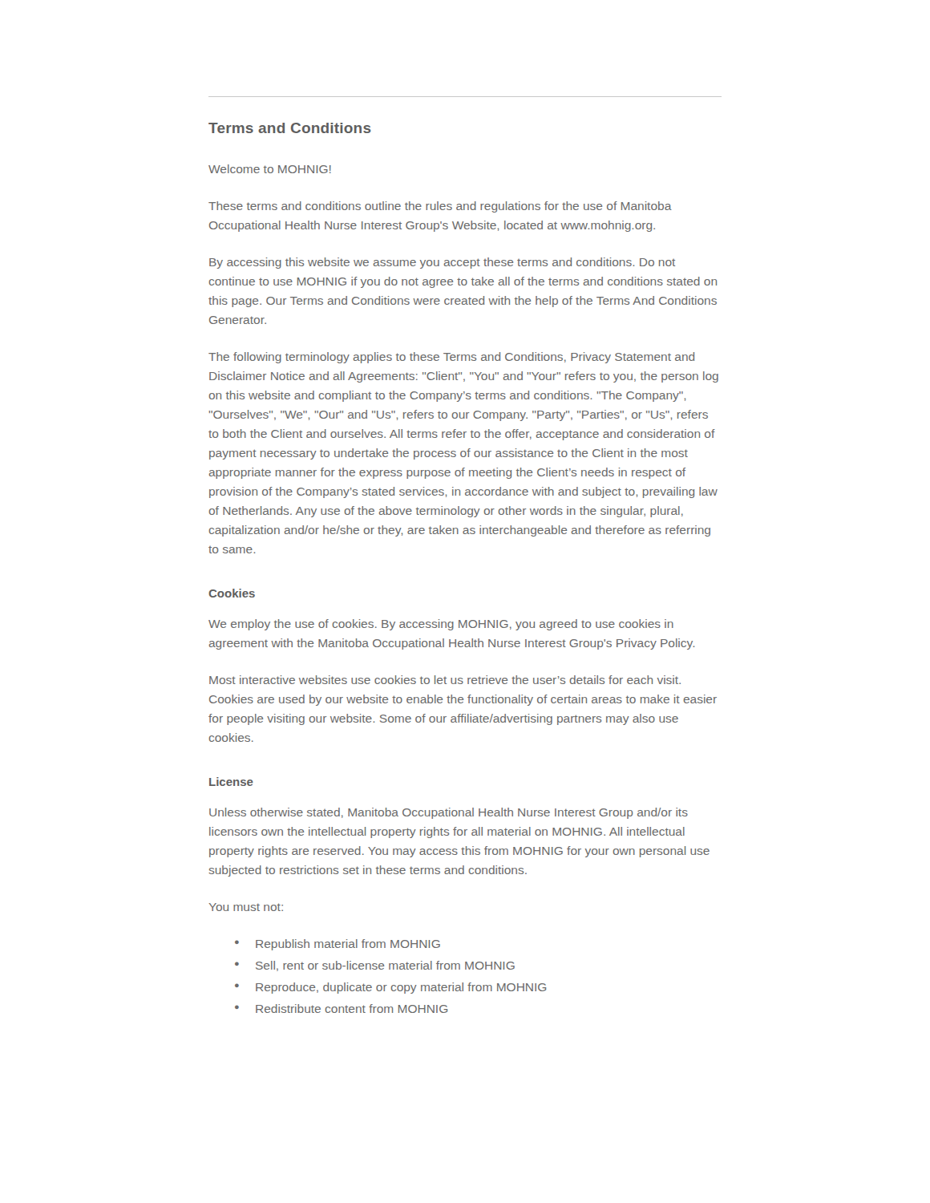Terms and Conditions
Welcome to MOHNIG!
These terms and conditions outline the rules and regulations for the use of Manitoba Occupational Health Nurse Interest Group's Website, located at www.mohnig.org.
By accessing this website we assume you accept these terms and conditions. Do not continue to use MOHNIG if you do not agree to take all of the terms and conditions stated on this page. Our Terms and Conditions were created with the help of the Terms And Conditions Generator.
The following terminology applies to these Terms and Conditions, Privacy Statement and Disclaimer Notice and all Agreements: "Client", "You" and "Your" refers to you, the person log on this website and compliant to the Company’s terms and conditions. "The Company", "Ourselves", "We", "Our" and "Us", refers to our Company. "Party", "Parties", or "Us", refers to both the Client and ourselves. All terms refer to the offer, acceptance and consideration of payment necessary to undertake the process of our assistance to the Client in the most appropriate manner for the express purpose of meeting the Client’s needs in respect of provision of the Company’s stated services, in accordance with and subject to, prevailing law of Netherlands. Any use of the above terminology or other words in the singular, plural, capitalization and/or he/she or they, are taken as interchangeable and therefore as referring to same.
Cookies
We employ the use of cookies. By accessing MOHNIG, you agreed to use cookies in agreement with the Manitoba Occupational Health Nurse Interest Group's Privacy Policy.
Most interactive websites use cookies to let us retrieve the user’s details for each visit. Cookies are used by our website to enable the functionality of certain areas to make it easier for people visiting our website. Some of our affiliate/advertising partners may also use cookies.
License
Unless otherwise stated, Manitoba Occupational Health Nurse Interest Group and/or its licensors own the intellectual property rights for all material on MOHNIG. All intellectual property rights are reserved. You may access this from MOHNIG for your own personal use subjected to restrictions set in these terms and conditions.
You must not:
Republish material from MOHNIG
Sell, rent or sub-license material from MOHNIG
Reproduce, duplicate or copy material from MOHNIG
Redistribute content from MOHNIG